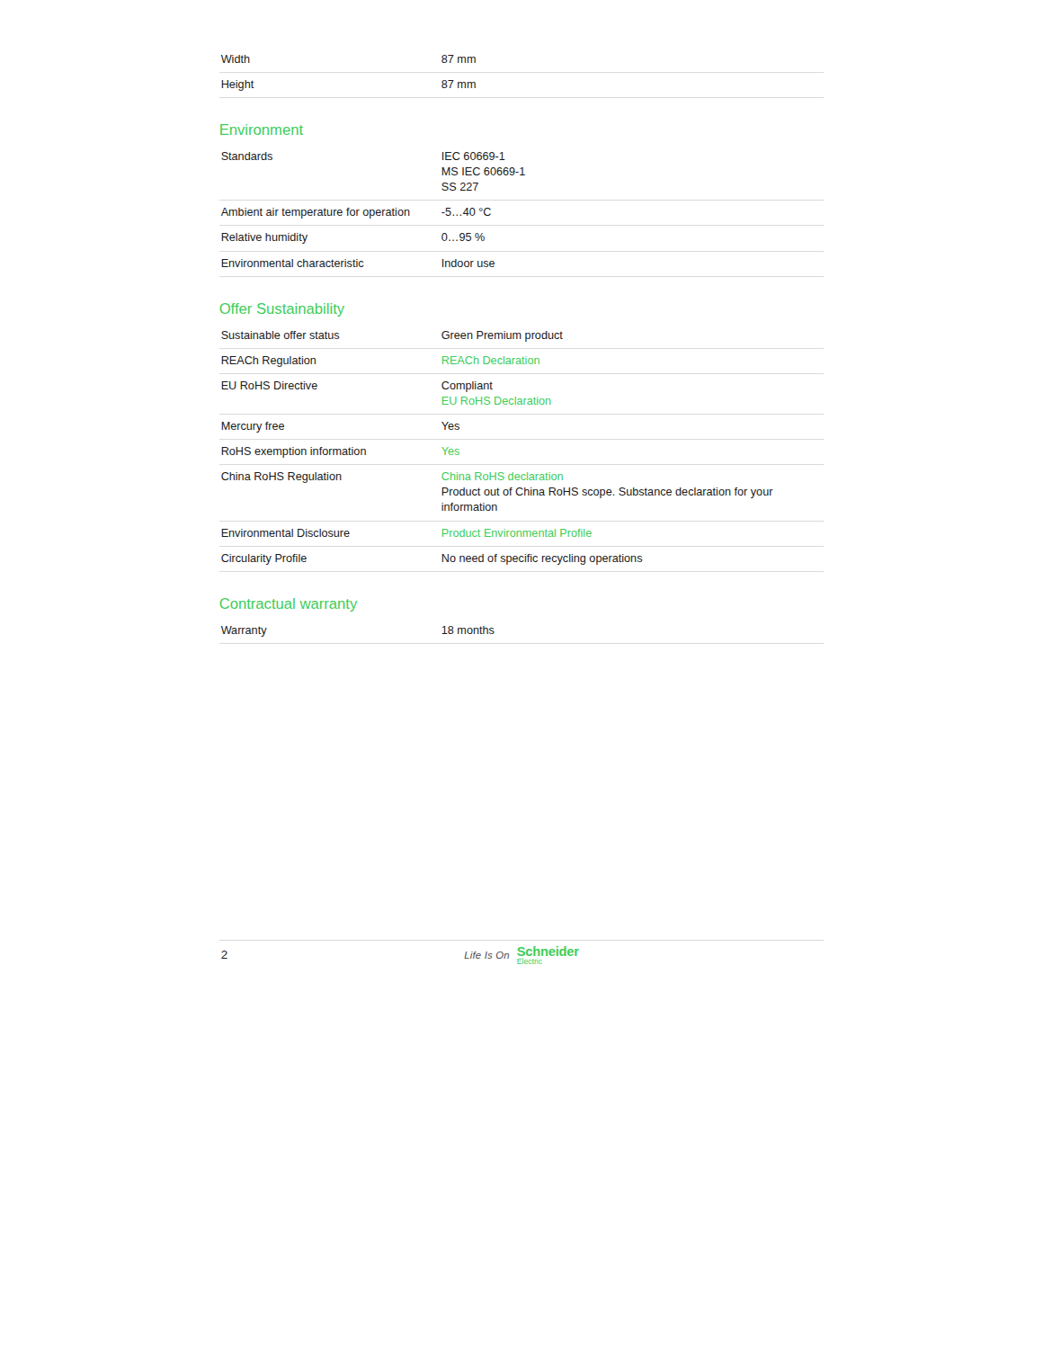| Width | 87 mm |
| Height | 87 mm |
Environment
| Standards | IEC 60669-1 MS IEC 60669-1 SS 227 |
| Ambient air temperature for operation | -5…40 °C |
| Relative humidity | 0…95 % |
| Environmental characteristic | Indoor use |
Offer Sustainability
| Sustainable offer status | Green Premium product |
| REACh Regulation | REACh Declaration |
| EU RoHS Directive | Compliant EU RoHS Declaration |
| Mercury free | Yes |
| RoHS exemption information | Yes |
| China RoHS Regulation | China RoHS declaration Product out of China RoHS scope. Substance declaration for your information |
| Environmental Disclosure | Product Environmental Profile |
| Circularity Profile | No need of specific recycling operations |
Contractual warranty
| Warranty | 18 months |
2 Life Is On SchneiderElectric